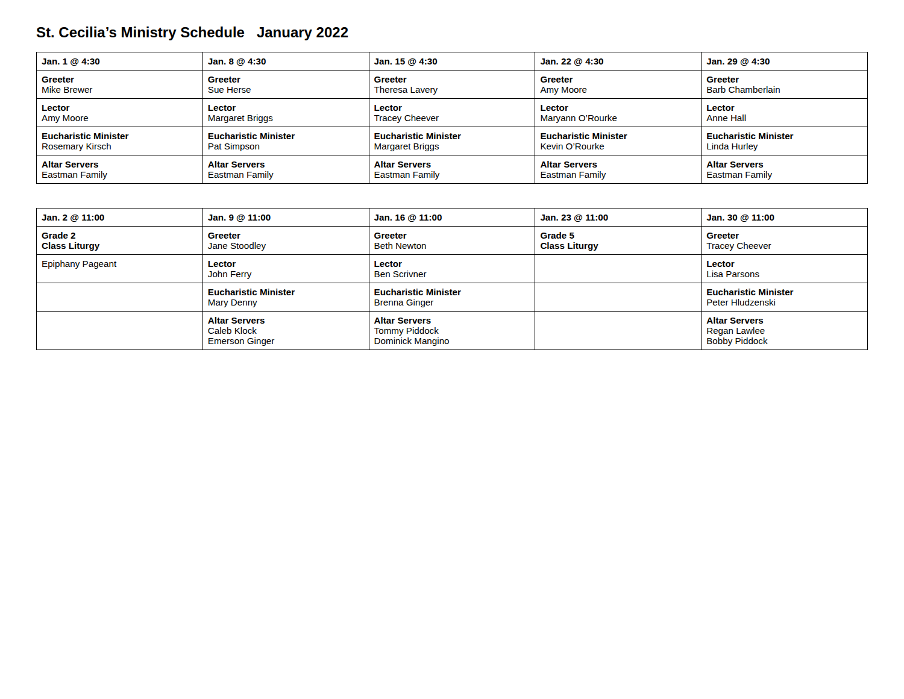St. Cecilia’s Ministry Schedule January 2022
| Jan. 1 @ 4:30 | Jan. 8 @ 4:30 | Jan. 15 @ 4:30 | Jan. 22 @ 4:30 | Jan. 29 @ 4:30 |
| --- | --- | --- | --- | --- |
| Greeter Mike Brewer | Greeter Sue Herse | Greeter Theresa Lavery | Greeter Amy Moore | Greeter Barb Chamberlain |
| Lector Amy Moore | Lector Margaret Briggs | Lector Tracey Cheever | Lector Maryann O’Rourke | Lector Anne Hall |
| Eucharistic Minister Rosemary Kirsch | Eucharistic Minister Pat Simpson | Eucharistic Minister Margaret Briggs | Eucharistic Minister Kevin O’Rourke | Eucharistic Minister Linda Hurley |
| Altar Servers Eastman Family | Altar Servers Eastman Family | Altar Servers Eastman Family | Altar Servers Eastman Family | Altar Servers Eastman Family |
| Jan. 2 @ 11:00 | Jan. 9 @ 11:00 | Jan. 16 @ 11:00 | Jan. 23 @ 11:00 | Jan. 30 @ 11:00 |
| --- | --- | --- | --- | --- |
| Grade 2 Class Liturgy | Greeter Jane Stoodley | Greeter Beth Newton | Grade 5 Class Liturgy | Greeter Tracey Cheever |
| Epiphany Pageant | Lector John Ferry | Lector Ben Scrivner | | Lector Lisa Parsons |
| | Eucharistic Minister Mary Denny | Eucharistic Minister Brenna Ginger | | Eucharistic Minister Peter Hludzenski |
| | Altar Servers Caleb Klock Emerson Ginger | Altar Servers Tommy Piddock Dominick Mangino | | Altar Servers Regan Lawlee Bobby Piddock |